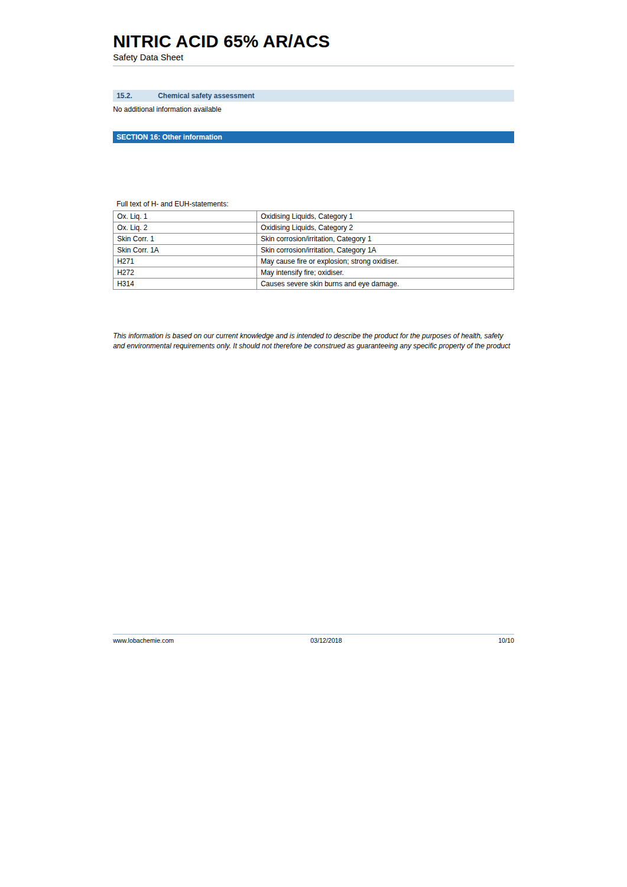NITRIC ACID 65% AR/ACS
Safety Data Sheet
15.2. Chemical safety assessment
No additional information available
SECTION 16: Other information
Full text of H- and EUH-statements:
| Ox. Liq. 1 | Oxidising Liquids, Category 1 |
| Ox. Liq. 2 | Oxidising Liquids, Category 2 |
| Skin Corr. 1 | Skin corrosion/irritation, Category 1 |
| Skin Corr. 1A | Skin corrosion/irritation, Category 1A |
| H271 | May cause fire or explosion; strong oxidiser. |
| H272 | May intensify fire; oxidiser. |
| H314 | Causes severe skin burns and eye damage. |
This information is based on our current knowledge and is intended to describe the product for the purposes of health, safety and environmental requirements only. It should not therefore be construed as guaranteeing any specific property of the product
www.lobachemie.com
03/12/2018
10/10